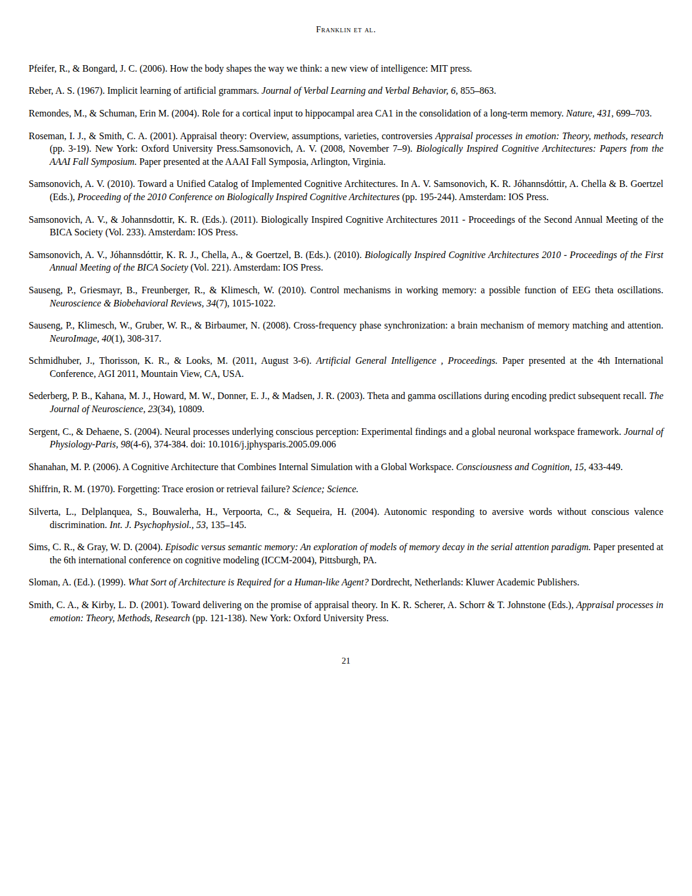Franklin et al.
Pfeifer, R., & Bongard, J. C. (2006). How the body shapes the way we think: a new view of intelligence: MIT press.
Reber, A. S. (1967). Implicit learning of artificial grammars. Journal of Verbal Learning and Verbal Behavior, 6, 855–863.
Remondes, M., & Schuman, Erin M. (2004). Role for a cortical input to hippocampal area CA1 in the consolidation of a long-term memory. Nature, 431, 699–703.
Roseman, I. J., & Smith, C. A. (2001). Appraisal theory: Overview, assumptions, varieties, controversies Appraisal processes in emotion: Theory, methods, research (pp. 3-19). New York: Oxford University Press.Samsonovich, A. V. (2008, November 7–9). Biologically Inspired Cognitive Architectures: Papers from the AAAI Fall Symposium. Paper presented at the AAAI Fall Symposia, Arlington, Virginia.
Samsonovich, A. V. (2010). Toward a Unified Catalog of Implemented Cognitive Architectures. In A. V. Samsonovich, K. R. Jóhannsdóttir, A. Chella & B. Goertzel (Eds.), Proceeding of the 2010 Conference on Biologically Inspired Cognitive Architectures (pp. 195-244). Amsterdam: IOS Press.
Samsonovich, A. V., & Johannsdottir, K. R. (Eds.). (2011). Biologically Inspired Cognitive Architectures 2011 - Proceedings of the Second Annual Meeting of the BICA Society (Vol. 233). Amsterdam: IOS Press.
Samsonovich, A. V., Jóhannsdóttir, K. R. J., Chella, A., & Goertzel, B. (Eds.). (2010). Biologically Inspired Cognitive Architectures 2010 - Proceedings of the First Annual Meeting of the BICA Society (Vol. 221). Amsterdam: IOS Press.
Sauseng, P., Griesmayr, B., Freunberger, R., & Klimesch, W. (2010). Control mechanisms in working memory: a possible function of EEG theta oscillations. Neuroscience & Biobehavioral Reviews, 34(7), 1015-1022.
Sauseng, P., Klimesch, W., Gruber, W. R., & Birbaumer, N. (2008). Cross-frequency phase synchronization: a brain mechanism of memory matching and attention. NeuroImage, 40(1), 308-317.
Schmidhuber, J., Thorisson, K. R., & Looks, M. (2011, August 3-6). Artificial General Intelligence , Proceedings. Paper presented at the 4th International Conference, AGI 2011, Mountain View, CA, USA.
Sederberg, P. B., Kahana, M. J., Howard, M. W., Donner, E. J., & Madsen, J. R. (2003). Theta and gamma oscillations during encoding predict subsequent recall. The Journal of Neuroscience, 23(34), 10809.
Sergent, C., & Dehaene, S. (2004). Neural processes underlying conscious perception: Experimental findings and a global neuronal workspace framework. Journal of Physiology-Paris, 98(4-6), 374-384. doi: 10.1016/j.jphysparis.2005.09.006
Shanahan, M. P. (2006). A Cognitive Architecture that Combines Internal Simulation with a Global Workspace. Consciousness and Cognition, 15, 433-449.
Shiffrin, R. M. (1970). Forgetting: Trace erosion or retrieval failure? Science; Science.
Silverta, L., Delplanquea, S., Bouwalerha, H., Verpoorta, C., & Sequeira, H. (2004). Autonomic responding to aversive words without conscious valence discrimination. Int. J. Psychophysiol., 53, 135–145.
Sims, C. R., & Gray, W. D. (2004). Episodic versus semantic memory: An exploration of models of memory decay in the serial attention paradigm. Paper presented at the 6th international conference on cognitive modeling (ICCM-2004), Pittsburgh, PA.
Sloman, A. (Ed.). (1999). What Sort of Architecture is Required for a Human-like Agent? Dordrecht, Netherlands: Kluwer Academic Publishers.
Smith, C. A., & Kirby, L. D. (2001). Toward delivering on the promise of appraisal theory. In K. R. Scherer, A. Schorr & T. Johnstone (Eds.), Appraisal processes in emotion: Theory, Methods, Research (pp. 121-138). New York: Oxford University Press.
21